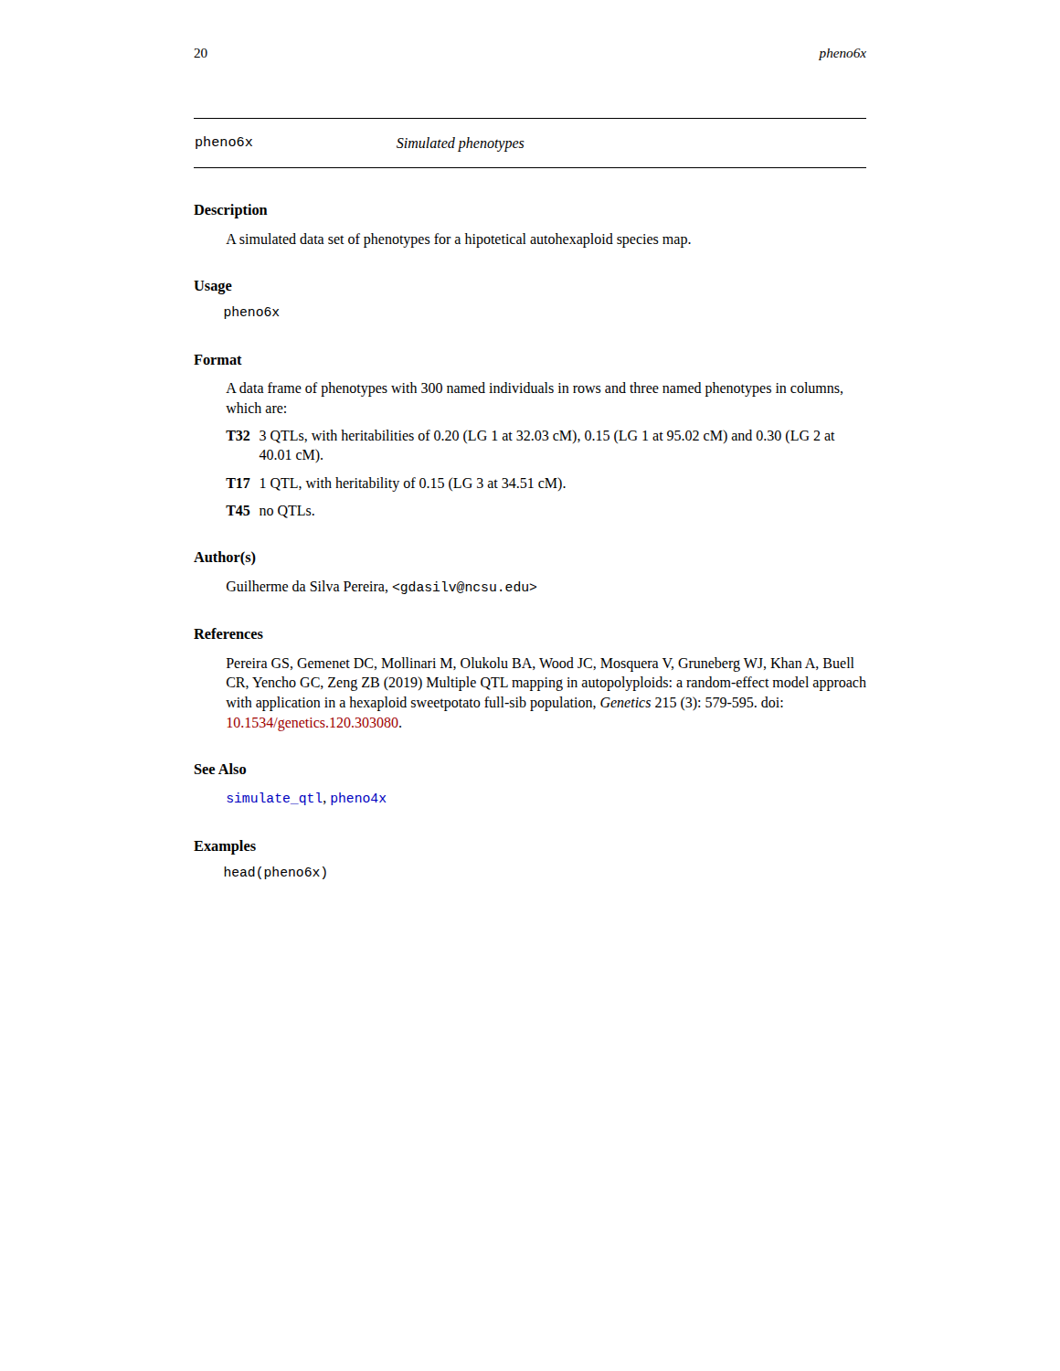20 pheno6x
| pheno6x | Simulated phenotypes |
Description
A simulated data set of phenotypes for a hipotetical autohexaploid species map.
Usage
pheno6x
Format
A data frame of phenotypes with 300 named individuals in rows and three named phenotypes in columns, which are:
T32
3 QTLs, with heritabilities of 0.20 (LG 1 at 32.03 cM), 0.15 (LG 1 at 95.02 cM) and 0.30 (LG 2 at 40.01 cM).
T17
1 QTL, with heritability of 0.15 (LG 3 at 34.51 cM).
T45
no QTLs.
Author(s)
Guilherme da Silva Pereira, <gdasilv@ncsu.edu>
References
Pereira GS, Gemenet DC, Mollinari M, Olukolu BA, Wood JC, Mosquera V, Gruneberg WJ, Khan A, Buell CR, Yencho GC, Zeng ZB (2019) Multiple QTL mapping in autopolyploids: a random-effect model approach with application in a hexaploid sweetpotato full-sib population, Genetics 215 (3): 579-595. doi: 10.1534/genetics.120.303080.
See Also
simulate_qtl, pheno4x
Examples
head(pheno6x)